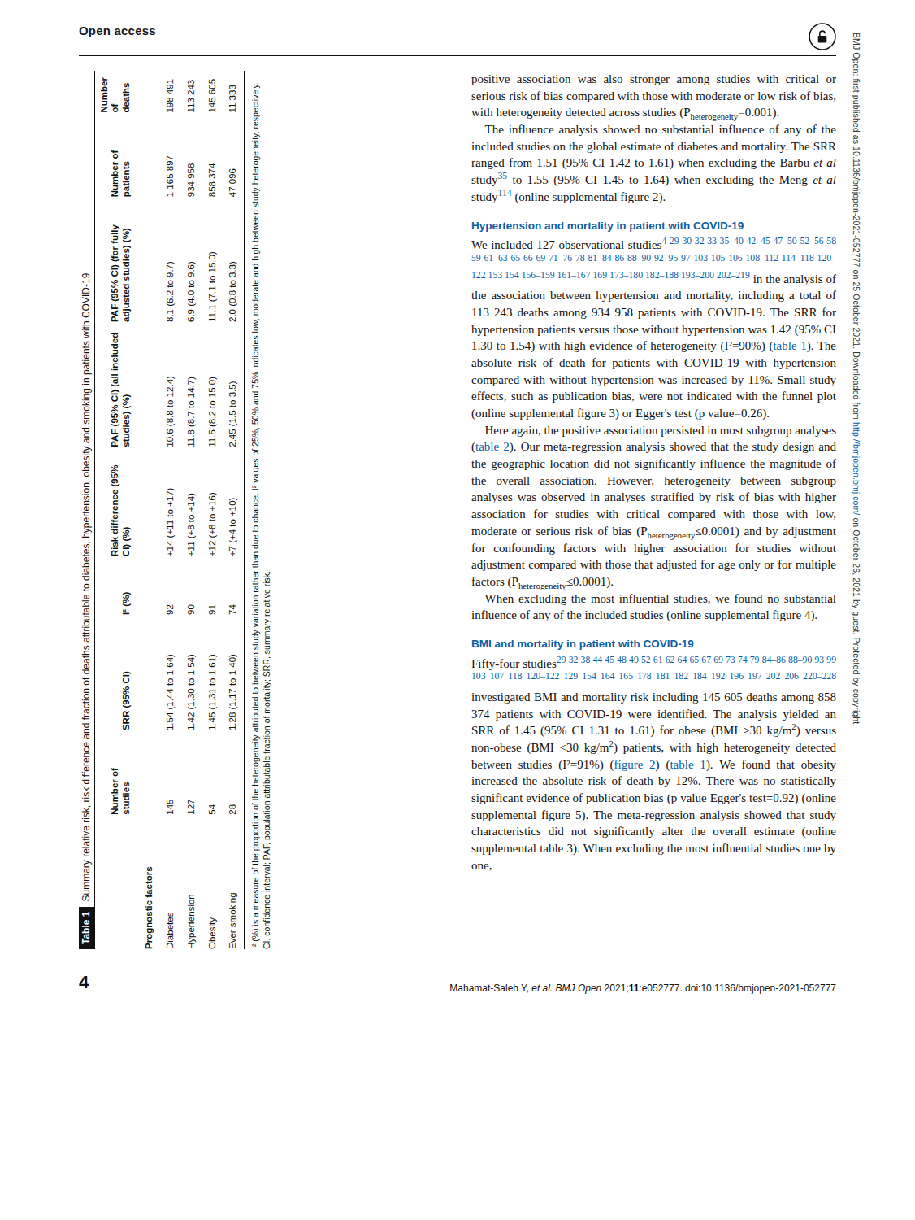BMJ Open: first published as 10.1136/bmjopen-2021-052777 on 25 October 2021. Downloaded from http://bmjopen.bmj.com/ on October 26, 2021 by guest. Protected by copyright.
Open access
Table 1 Summary relative risk, risk difference and fraction of deaths attributable to diabetes, hypertension, obesity and smoking in patients with COVID-19
| | Number of studies | SRR (95% CI) | I² (%) | Risk difference (95% CI) (%) | PAF (95% CI) (all included studies) (%) | PAF (95% CI) (for fully adjusted studies) (%) | Number of patients | Number of deaths |
| --- | --- | --- | --- | --- | --- | --- | --- | --- |
| Prognostic factors |
| Diabetes | 145 | 1.54 (1.44 to 1.64) | 92 | +14 (+11 to +17) | 10.6 (8.8 to 12.4) | 8.1 (6.2 to 9.7) | 1 165 897 | 198 491 |
| Hypertension | 127 | 1.42 (1.30 to 1.54) | 90 | +11 (+8 to +14) | 11.8 (8.7 to 14.7) | 6.9 (4.0 to 9.6) | 934 958 | 113 243 |
| Obesity | 54 | 1.45 (1.31 to 1.61) | 91 | +12 (+8 to +16) | 11.5 (8.2 to 15.0) | 11.1 (7.1 to 15.0) | 858 374 | 145 605 |
| Ever smoking | 28 | 1.28 (1.17 to 1.40) | 74 | +7 (+4 to +10) | 2.45 (1.5 to 3.5) | 2.0 (0.8 to 3.3) | 47 096 | 11 333 |
I² (%) is a measure of the proportion of the heterogeneity attributed to between study variation rather than due to chance. I² values of 25%, 50% and 75% indicates low, moderate and high between study heterogeneity, respectively.
CI, confidence interval; PAF, population attributable fraction of mortality; SRR, summary relative risk.
positive association was also stronger among studies with critical or serious risk of bias compared with those with moderate or low risk of bias, with heterogeneity detected across studies (Pheterogeneity=0.001).
The influence analysis showed no substantial influence of any of the included studies on the global estimate of diabetes and mortality. The SRR ranged from 1.51 (95% CI 1.42 to 1.61) when excluding the Barbu et al study35 to 1.55 (95% CI 1.45 to 1.64) when excluding the Meng et al study114 (online supplemental figure 2).
Hypertension and mortality in patient with COVID-19
We included 127 observational studies4 29 30 32 33 35–40 42–45 47–50 52–56 58 59 61–63 65 66 69 71–76 78 81–84 86 88–90 92–95 97 103 105 106 108–112 114–118 120–122 153 154 156–159 161–167 169 173–180 182–188 193–200 202–219 in the analysis of the association between hypertension and mortality, including a total of 113 243 deaths among 934 958 patients with COVID-19. The SRR for hypertension patients versus those without hypertension was 1.42 (95% CI 1.30 to 1.54) with high evidence of heterogeneity (I²=90%) (table 1). The absolute risk of death for patients with COVID-19 with hypertension compared with without hypertension was increased by 11%. Small study effects, such as publication bias, were not indicated with the funnel plot (online supplemental figure 3) or Egger's test (p value=0.26).
Here again, the positive association persisted in most subgroup analyses (table 2). Our meta-regression analysis showed that the study design and the geographic location did not significantly influence the magnitude of the overall association. However, heterogeneity between subgroup analyses was observed in analyses stratified by risk of bias with higher association for studies with critical compared with those with low, moderate or serious risk of bias (Pheterogeneity≤0.0001) and by adjustment for confounding factors with higher association for studies without adjustment compared with those that adjusted for age only or for multiple factors (Pheterogeneity≤0.0001).
When excluding the most influential studies, we found no substantial influence of any of the included studies (online supplemental figure 4).
BMI and mortality in patient with COVID-19
Fifty-four studies29 32 38 44 45 48 49 52 61 62 64 65 67 69 73 74 79 84–86 88–90 93 99 103 107 118 120–122 129 154 164 165 178 181 182 184 192 196 197 202 206 220–228 investigated BMI and mortality risk including 145 605 deaths among 858 374 patients with COVID-19 were identified. The analysis yielded an SRR of 1.45 (95% CI 1.31 to 1.61) for obese (BMI ≥30 kg/m2) versus non-obese (BMI <30 kg/m2) patients, with high heterogeneity detected between studies (I²=91%) (figure 2) (table 1). We found that obesity increased the absolute risk of death by 12%. There was no statistically significant evidence of publication bias (p value Egger's test=0.92) (online supplemental figure 5). The meta-regression analysis showed that study characteristics did not significantly alter the overall estimate (online supplemental table 3). When excluding the most influential studies one by one,
4
Mahamat-Saleh Y, et al. BMJ Open 2021;11:e052777. doi:10.1136/bmjopen-2021-052777